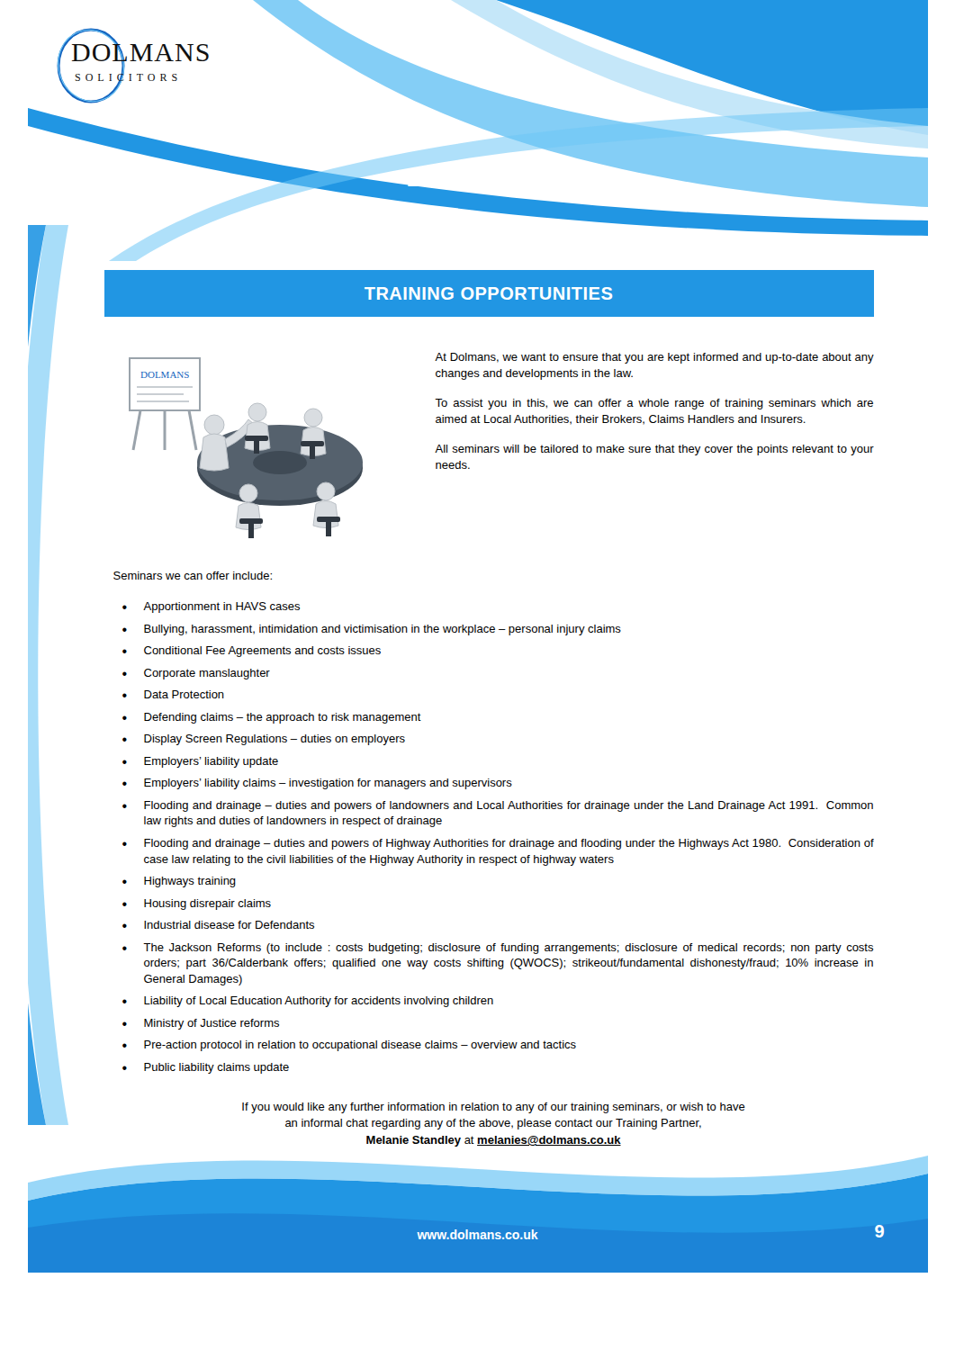DOLMANS SOLICITORS
DOLMANS
TRAINING OPPORTUNITIES
DOLMANS
At Dolmans, we want to ensure that you are kept informed and up-to-date about any changes and developments in the law.
To assist you in this, we can offer a whole range of training seminars which are aimed at Local Authorities, their Brokers, Claims Handlers and Insurers.
All seminars will be tailored to make sure that they cover the points relevant to your needs.
Seminars we can offer include:
Apportionment in HAVS cases
Bullying, harassment, intimidation and victimisation in the workplace – personal injury claims
Conditional Fee Agreements and costs issues
Corporate manslaughter
Data Protection
Defending claims – the approach to risk management
Display Screen Regulations – duties on employers
Employers’ liability update
Employers’ liability claims – investigation for managers and supervisors
Flooding and drainage – duties and powers of landowners and Local Authorities for drainage under the Land Drainage Act 1991. Common law rights and duties of landowners in respect of drainage
Flooding and drainage – duties and powers of Highway Authorities for drainage and flooding under the Highways Act 1980. Consideration of case law relating to the civil liabilities of the Highway Authority in respect of highway waters
Highways training
Housing disrepair claims
Industrial disease for Defendants
The Jackson Reforms (to include : costs budgeting; disclosure of funding arrangements; disclosure of medical records; non party costs orders; part 36/Calderbank offers; qualified one way costs shifting (QWOCS); strikeout/fundamental dishonesty/fraud; 10% increase in General Damages)
Liability of Local Education Authority for accidents involving children
Ministry of Justice reforms
Pre-action protocol in relation to occupational disease claims – overview and tactics
Public liability claims update
If you would like any further information in relation to any of our training seminars, or wish to have
an informal chat regarding any of the above, please contact our Training Partner,
Melanie Standley at melanies@dolmans.co.uk
www.dolmans.co.uk 9